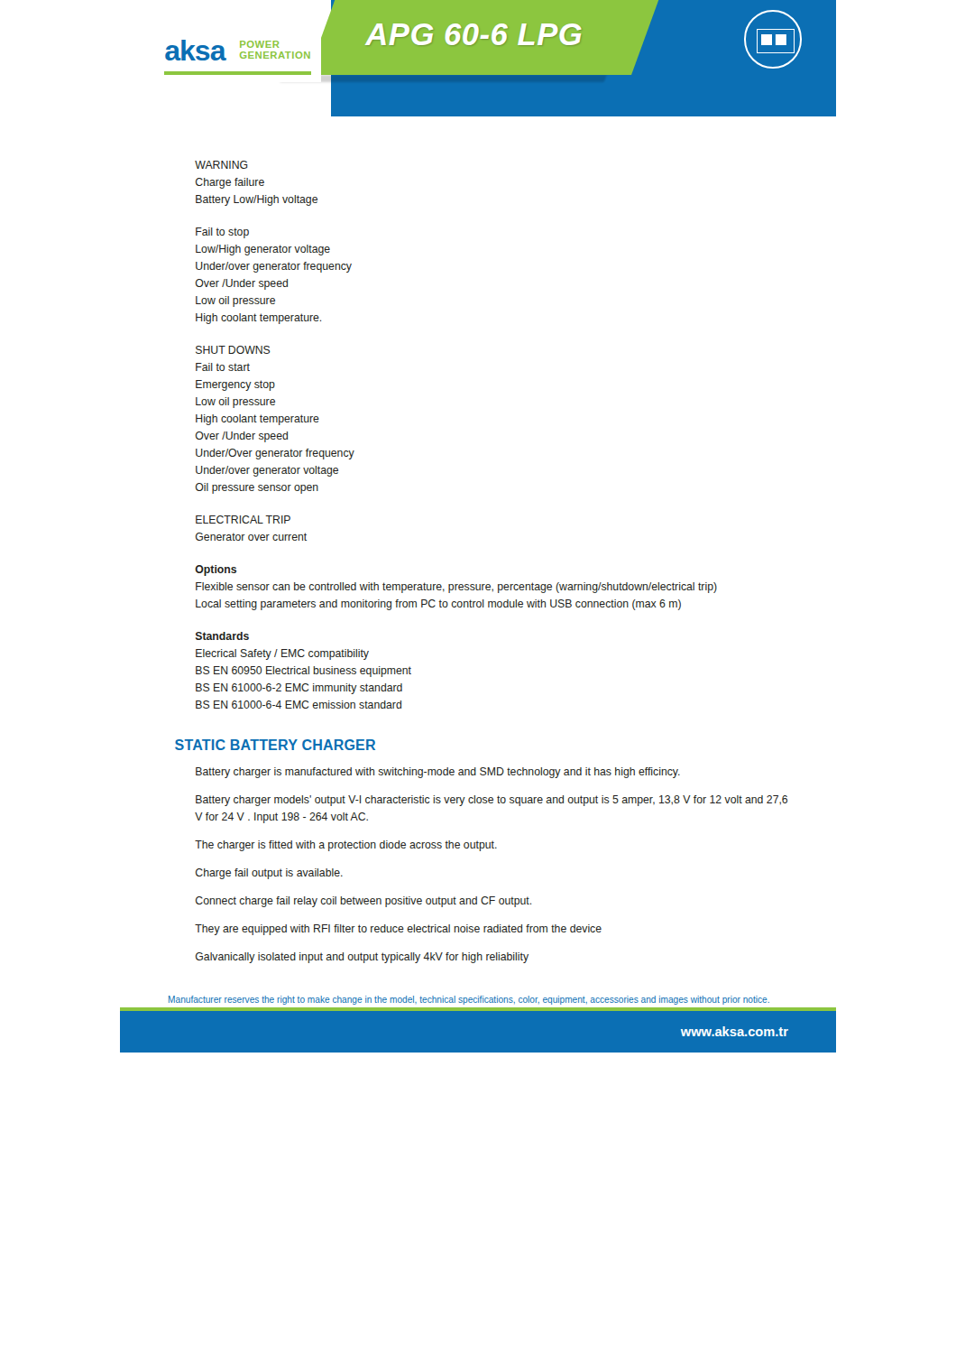APG 60-6 LPG
aksa POWER GENERATION
WARNING
Charge failure
Battery Low/High voltage
Fail to stop
Low/High generator voltage
Under/over generator frequency
Over /Under speed
Low oil pressure
High coolant temperature.
SHUT DOWNS
Fail to start
Emergency stop
Low oil pressure
High coolant temperature
Over /Under speed
Under/Over generator frequency
Under/over generator voltage
Oil pressure sensor open
ELECTRICAL TRIP
Generator over current
Options
Flexible sensor can be controlled with temperature, pressure, percentage (warning/shutdown/electrical trip)
Local setting parameters and monitoring from PC to control module with USB connection (max 6 m)
Standards
Elecrical Safety / EMC compatibility
BS EN 60950 Electrical business equipment
BS EN 61000-6-2 EMC immunity standard
BS EN 61000-6-4 EMC emission standard
STATIC BATTERY CHARGER
Battery charger is manufactured with switching-mode and SMD technology and it has high efficincy.
Battery charger models' output V-I characteristic is very close to square and output is 5 amper, 13,8 V for 12 volt and 27,6 V for 24 V . Input 198 - 264 volt AC.
The charger is fitted with a protection diode across the output.
Charge fail output is available.
Connect charge fail relay coil between positive output and CF output.
They are equipped with RFI filter to reduce electrical noise radiated from the device
Galvanically isolated input and output typically 4kV for high reliability
Manufacturer reserves the right to make change in the model, technical specifications, color, equipment, accessories and images without prior notice.
www.aksa.com.tr